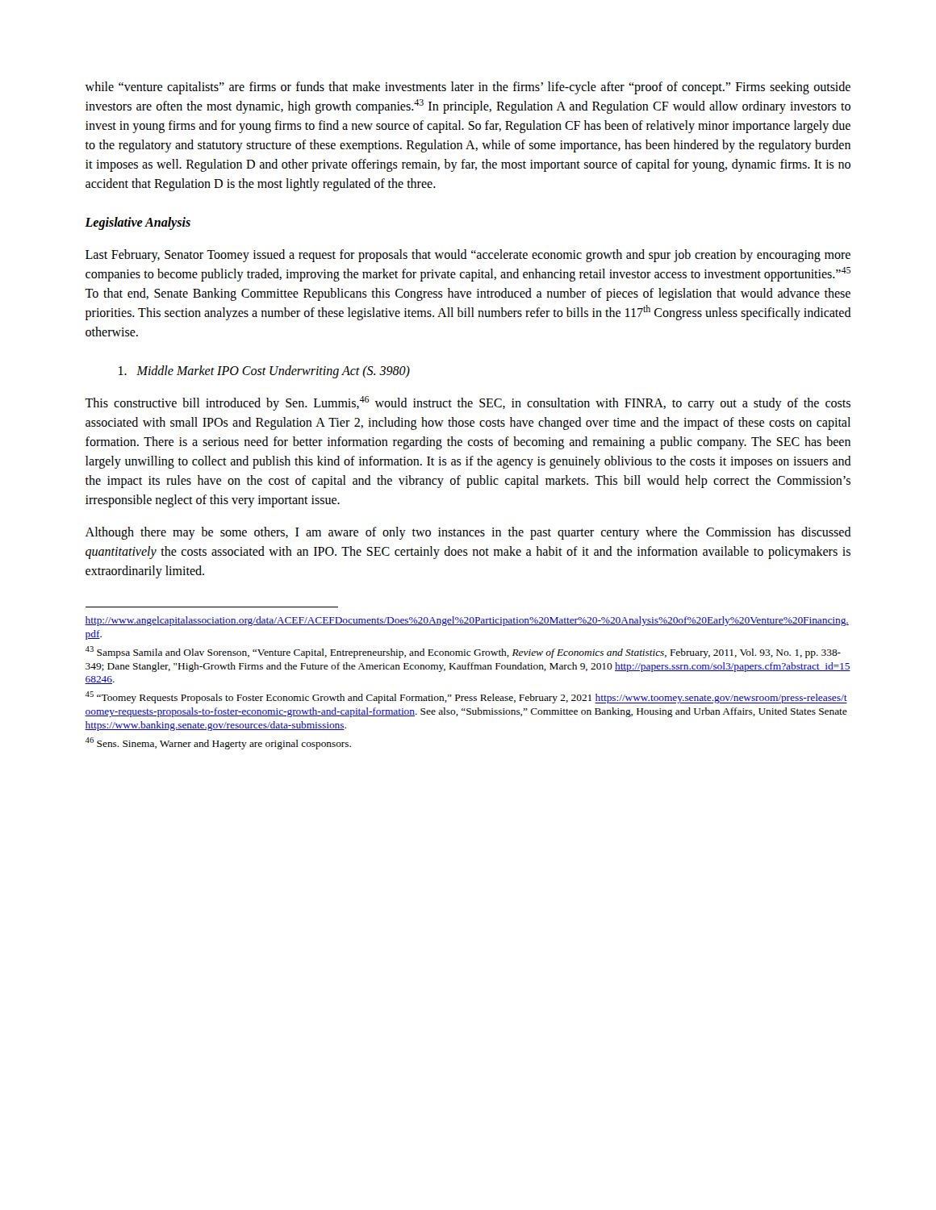while “venture capitalists” are firms or funds that make investments later in the firms’ life-cycle after “proof of concept.” Firms seeking outside investors are often the most dynamic, high growth companies.43 In principle, Regulation A and Regulation CF would allow ordinary investors to invest in young firms and for young firms to find a new source of capital. So far, Regulation CF has been of relatively minor importance largely due to the regulatory and statutory structure of these exemptions. Regulation A, while of some importance, has been hindered by the regulatory burden it imposes as well. Regulation D and other private offerings remain, by far, the most important source of capital for young, dynamic firms. It is no accident that Regulation D is the most lightly regulated of the three.
Legislative Analysis
Last February, Senator Toomey issued a request for proposals that would “accelerate economic growth and spur job creation by encouraging more companies to become publicly traded, improving the market for private capital, and enhancing retail investor access to investment opportunities.”45 To that end, Senate Banking Committee Republicans this Congress have introduced a number of pieces of legislation that would advance these priorities. This section analyzes a number of these legislative items. All bill numbers refer to bills in the 117th Congress unless specifically indicated otherwise.
1. Middle Market IPO Cost Underwriting Act (S. 3980)
This constructive bill introduced by Sen. Lummis,46 would instruct the SEC, in consultation with FINRA, to carry out a study of the costs associated with small IPOs and Regulation A Tier 2, including how those costs have changed over time and the impact of these costs on capital formation. There is a serious need for better information regarding the costs of becoming and remaining a public company. The SEC has been largely unwilling to collect and publish this kind of information. It is as if the agency is genuinely oblivious to the costs it imposes on issuers and the impact its rules have on the cost of capital and the vibrancy of public capital markets. This bill would help correct the Commission’s irresponsible neglect of this very important issue.
Although there may be some others, I am aware of only two instances in the past quarter century where the Commission has discussed quantitatively the costs associated with an IPO. The SEC certainly does not make a habit of it and the information available to policymakers is extraordinarily limited.
http://www.angelcapitalassociation.org/data/ACEF/ACEFDocuments/Does%20Angel%20Participation%20Matter%20-%20Analysis%20of%20Early%20Venture%20Financing.pdf.
43 Sampsa Samila and Olav Sorenson, “Venture Capital, Entrepreneurship, and Economic Growth, Review of Economics and Statistics, February, 2011, Vol. 93, No. 1, pp. 338-349; Dane Stangler, "High-Growth Firms and the Future of the American Economy, Kauffman Foundation, March 9, 2010 http://papers.ssrn.com/sol3/papers.cfm?abstract_id=1568246.
45 “Toomey Requests Proposals to Foster Economic Growth and Capital Formation,” Press Release, February 2, 2021 https://www.toomey.senate.gov/newsroom/press-releases/toomey-requests-proposals-to-foster-economic-growth-and-capital-formation. See also, “Submissions,” Committee on Banking, Housing and Urban Affairs, United States Senate https://www.banking.senate.gov/resources/data-submissions.
46 Sens. Sinema, Warner and Hagerty are original cosponsors.